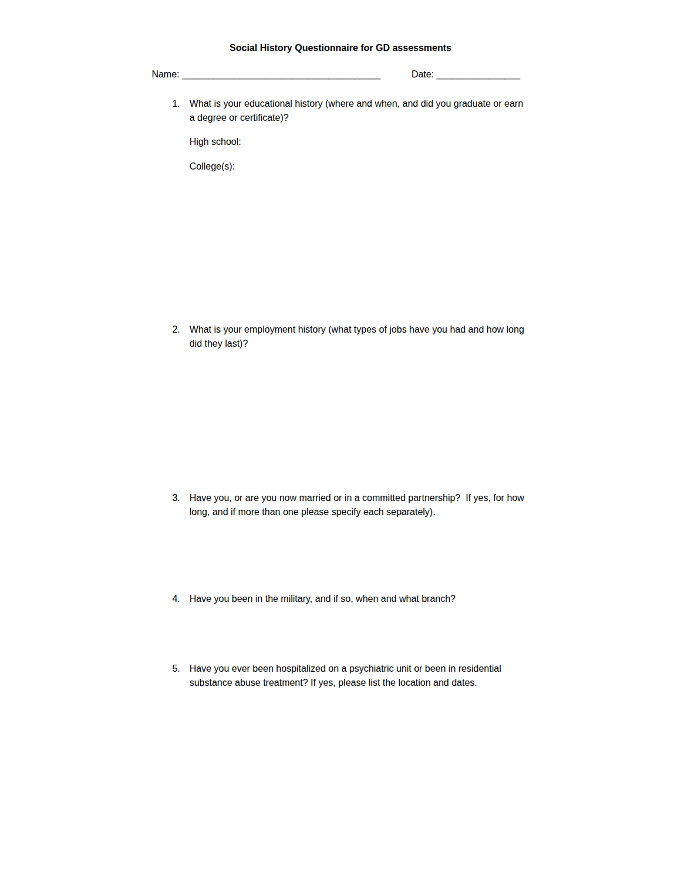Social History Questionnaire for GD assessments
Name: ______________________________________ Date: ________________
What is your educational history (where and when, and did you graduate or earn a degree or certificate)?
High school:
College(s):
What is your employment history (what types of jobs have you had and how long did they last)?
Have you, or are you now married or in a committed partnership? If yes, for how long, and if more than one please specify each separately).
Have you been in the military, and if so, when and what branch?
Have you ever been hospitalized on a psychiatric unit or been in residential substance abuse treatment? If yes, please list the location and dates.